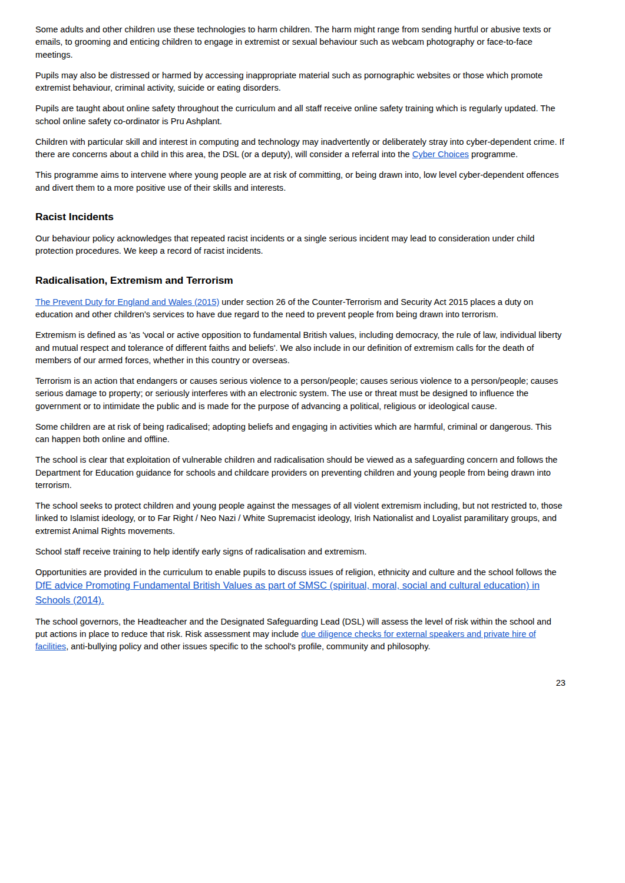Some adults and other children use these technologies to harm children. The harm might range from sending hurtful or abusive texts or emails, to grooming and enticing children to engage in extremist or sexual behaviour such as webcam photography or face-to-face meetings.
Pupils may also be distressed or harmed by accessing inappropriate material such as pornographic websites or those which promote extremist behaviour, criminal activity, suicide or eating disorders.
Pupils are taught about online safety throughout the curriculum and all staff receive online safety training which is regularly updated. The school online safety co-ordinator is Pru Ashplant.
Children with particular skill and interest in computing and technology may inadvertently or deliberately stray into cyber-dependent crime. If there are concerns about a child in this area, the DSL (or a deputy), will consider a referral into the Cyber Choices programme.
This programme aims to intervene where young people are at risk of committing, or being drawn into, low level cyber-dependent offences and divert them to a more positive use of their skills and interests.
Racist Incidents
Our behaviour policy acknowledges that repeated racist incidents or a single serious incident may lead to consideration under child protection procedures. We keep a record of racist incidents.
Radicalisation, Extremism and Terrorism
The Prevent Duty for England and Wales (2015) under section 26 of the Counter-Terrorism and Security Act 2015 places a duty on education and other children's services to have due regard to the need to prevent people from being drawn into terrorism.
Extremism is defined as 'as 'vocal or active opposition to fundamental British values, including democracy, the rule of law, individual liberty and mutual respect and tolerance of different faiths and beliefs'. We also include in our definition of extremism calls for the death of members of our armed forces, whether in this country or overseas.
Terrorism is an action that endangers or causes serious violence to a person/people; causes serious violence to a person/people; causes serious damage to property; or seriously interferes with an electronic system. The use or threat must be designed to influence the government or to intimidate the public and is made for the purpose of advancing a political, religious or ideological cause.
Some children are at risk of being radicalised; adopting beliefs and engaging in activities which are harmful, criminal or dangerous. This can happen both online and offline.
The school is clear that exploitation of vulnerable children and radicalisation should be viewed as a safeguarding concern and follows the Department for Education guidance for schools and childcare providers on preventing children and young people from being drawn into terrorism.
The school seeks to protect children and young people against the messages of all violent extremism including, but not restricted to, those linked to Islamist ideology, or to Far Right / Neo Nazi / White Supremacist ideology, Irish Nationalist and Loyalist paramilitary groups, and extremist Animal Rights movements.
School staff receive training to help identify early signs of radicalisation and extremism.
Opportunities are provided in the curriculum to enable pupils to discuss issues of religion, ethnicity and culture and the school follows the DfE advice Promoting Fundamental British Values as part of SMSC (spiritual, moral, social and cultural education) in Schools (2014).
The school governors, the Headteacher and the Designated Safeguarding Lead (DSL) will assess the level of risk within the school and put actions in place to reduce that risk. Risk assessment may include due diligence checks for external speakers and private hire of facilities, anti-bullying policy and other issues specific to the school's profile, community and philosophy.
23